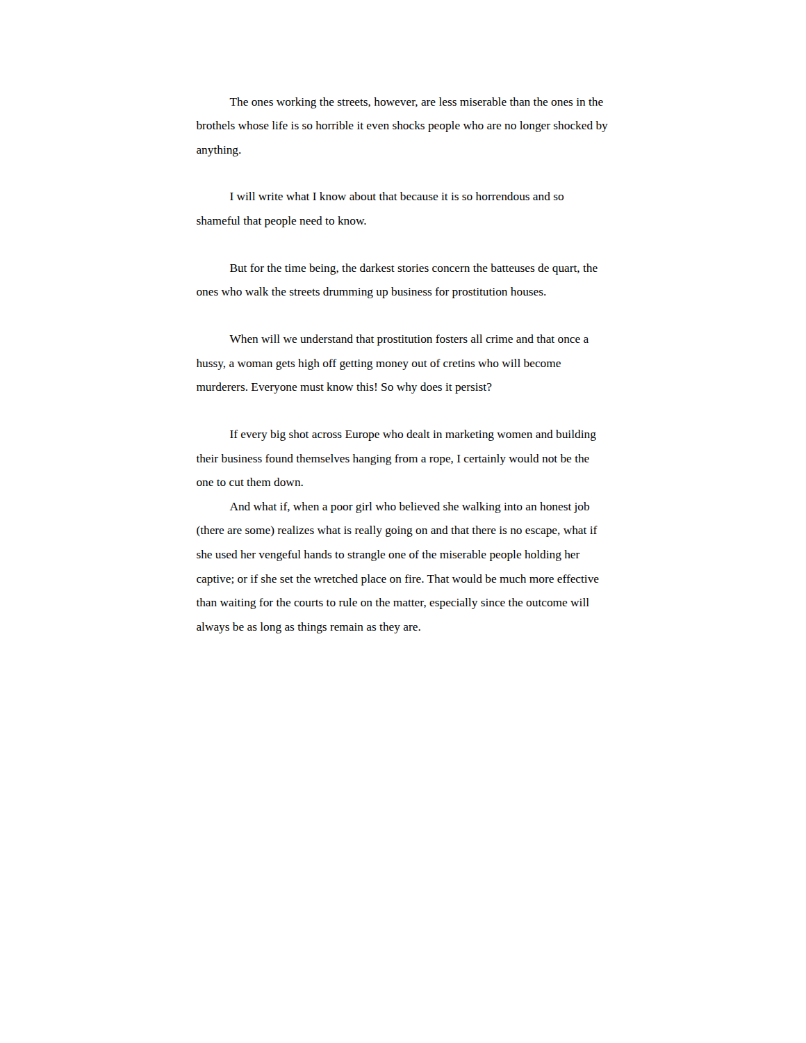The ones working the streets, however, are less miserable than the ones in the brothels whose life is so horrible it even shocks people who are no longer shocked by anything.
I will write what I know about that because it is so horrendous and so shameful that people need to know.
But for the time being, the darkest stories concern the batteuses de quart, the ones who walk the streets drumming up business for prostitution houses.
When will we understand that prostitution fosters all crime and that once a hussy, a woman gets high off getting money out of cretins who will become murderers. Everyone must know this! So why does it persist?
If every big shot across Europe who dealt in marketing women and building their business found themselves hanging from a rope, I certainly would not be the one to cut them down.
And what if, when a poor girl who believed she walking into an honest job (there are some) realizes what is really going on and that there is no escape, what if she used her vengeful hands to strangle one of the miserable people holding her captive; or if she set the wretched place on fire. That would be much more effective than waiting for the courts to rule on the matter, especially since the outcome will always be as long as things remain as they are.